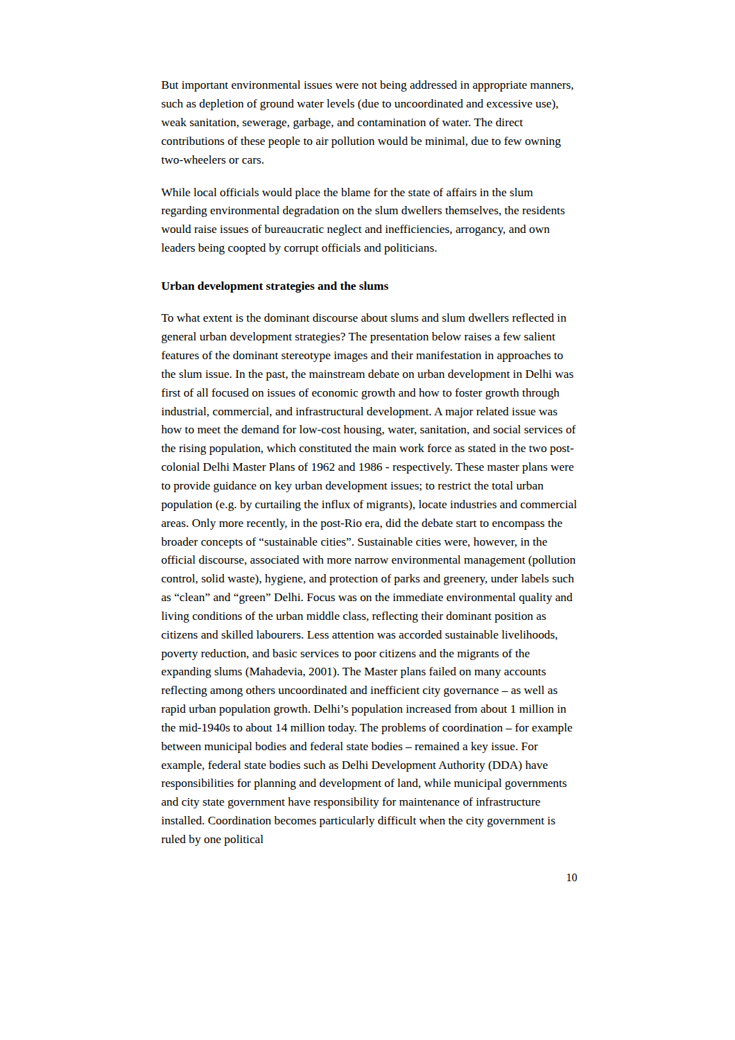But important environmental issues were not being addressed in appropriate manners, such as depletion of ground water levels (due to uncoordinated and excessive use), weak sanitation, sewerage, garbage, and contamination of water. The direct contributions of these people to air pollution would be minimal, due to few owning two-wheelers or cars.
While local officials would place the blame for the state of affairs in the slum regarding environmental degradation on the slum dwellers themselves, the residents would raise issues of bureaucratic neglect and inefficiencies, arrogancy, and own leaders being coopted by corrupt officials and politicians.
Urban development strategies and the slums
To what extent is the dominant discourse about slums and slum dwellers reflected in general urban development strategies? The presentation below raises a few salient features of the dominant stereotype images and their manifestation in approaches to the slum issue. In the past, the mainstream debate on urban development in Delhi was first of all focused on issues of economic growth and how to foster growth through industrial, commercial, and infrastructural development. A major related issue was how to meet the demand for low-cost housing, water, sanitation, and social services of the rising population, which constituted the main work force as stated in the two post-colonial Delhi Master Plans of 1962 and 1986 - respectively. These master plans were to provide guidance on key urban development issues; to restrict the total urban population (e.g. by curtailing the influx of migrants), locate industries and commercial areas. Only more recently, in the post-Rio era, did the debate start to encompass the broader concepts of “sustainable cities”. Sustainable cities were, however, in the official discourse, associated with more narrow environmental management (pollution control, solid waste), hygiene, and protection of parks and greenery, under labels such as “clean” and “green” Delhi. Focus was on the immediate environmental quality and living conditions of the urban middle class, reflecting their dominant position as citizens and skilled labourers. Less attention was accorded sustainable livelihoods, poverty reduction, and basic services to poor citizens and the migrants of the expanding slums (Mahadevia, 2001). The Master plans failed on many accounts reflecting among others uncoordinated and inefficient city governance – as well as rapid urban population growth. Delhi’s population increased from about 1 million in the mid-1940s to about 14 million today. The problems of coordination – for example between municipal bodies and federal state bodies – remained a key issue. For example, federal state bodies such as Delhi Development Authority (DDA) have responsibilities for planning and development of land, while municipal governments and city state government have responsibility for maintenance of infrastructure installed. Coordination becomes particularly difficult when the city government is ruled by one political
10